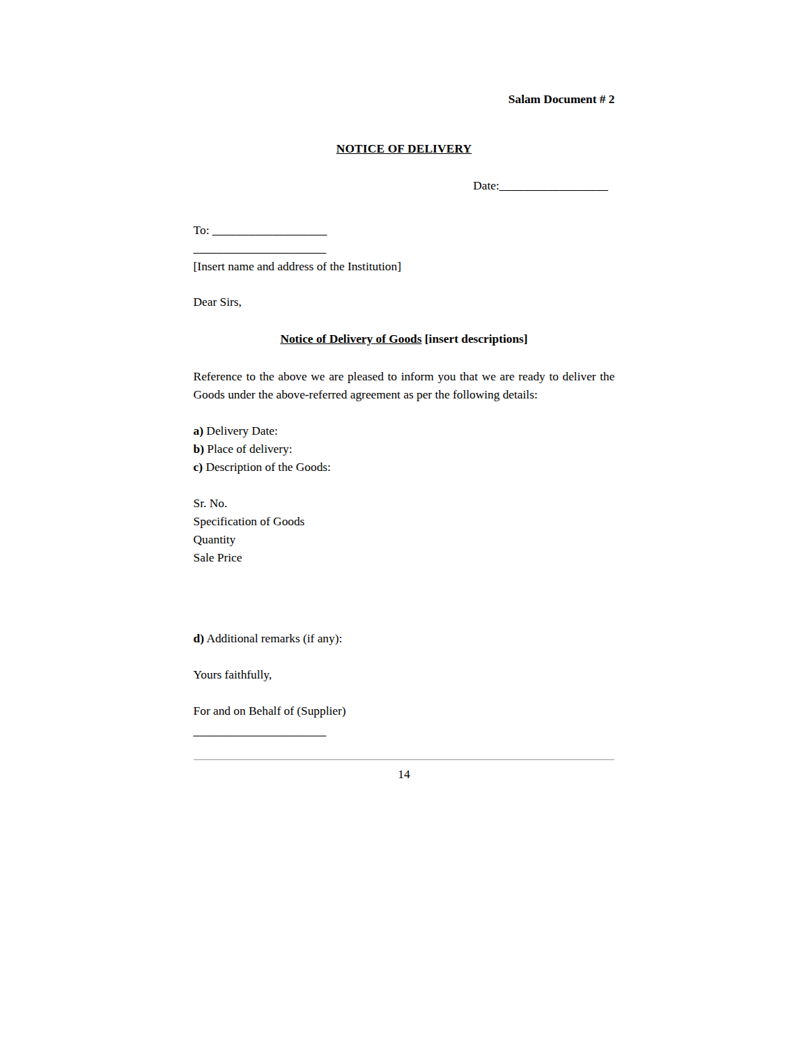Salam Document # 2
NOTICE OF DELIVERY
Date:__________________
To: ___________________ ______________________ [Insert name and address of the Institution]
Dear Sirs,
Notice of Delivery of Goods [insert descriptions]
Reference to the above we are pleased to inform you that we are ready to deliver the Goods under the above-referred agreement as per the following details:
a) Delivery Date:
b) Place of delivery:
c) Description of the Goods:
Sr. No.
Specification of Goods
Quantity
Sale Price
d) Additional remarks (if any):
Yours faithfully,
For and on Behalf of (Supplier) ______________________
14